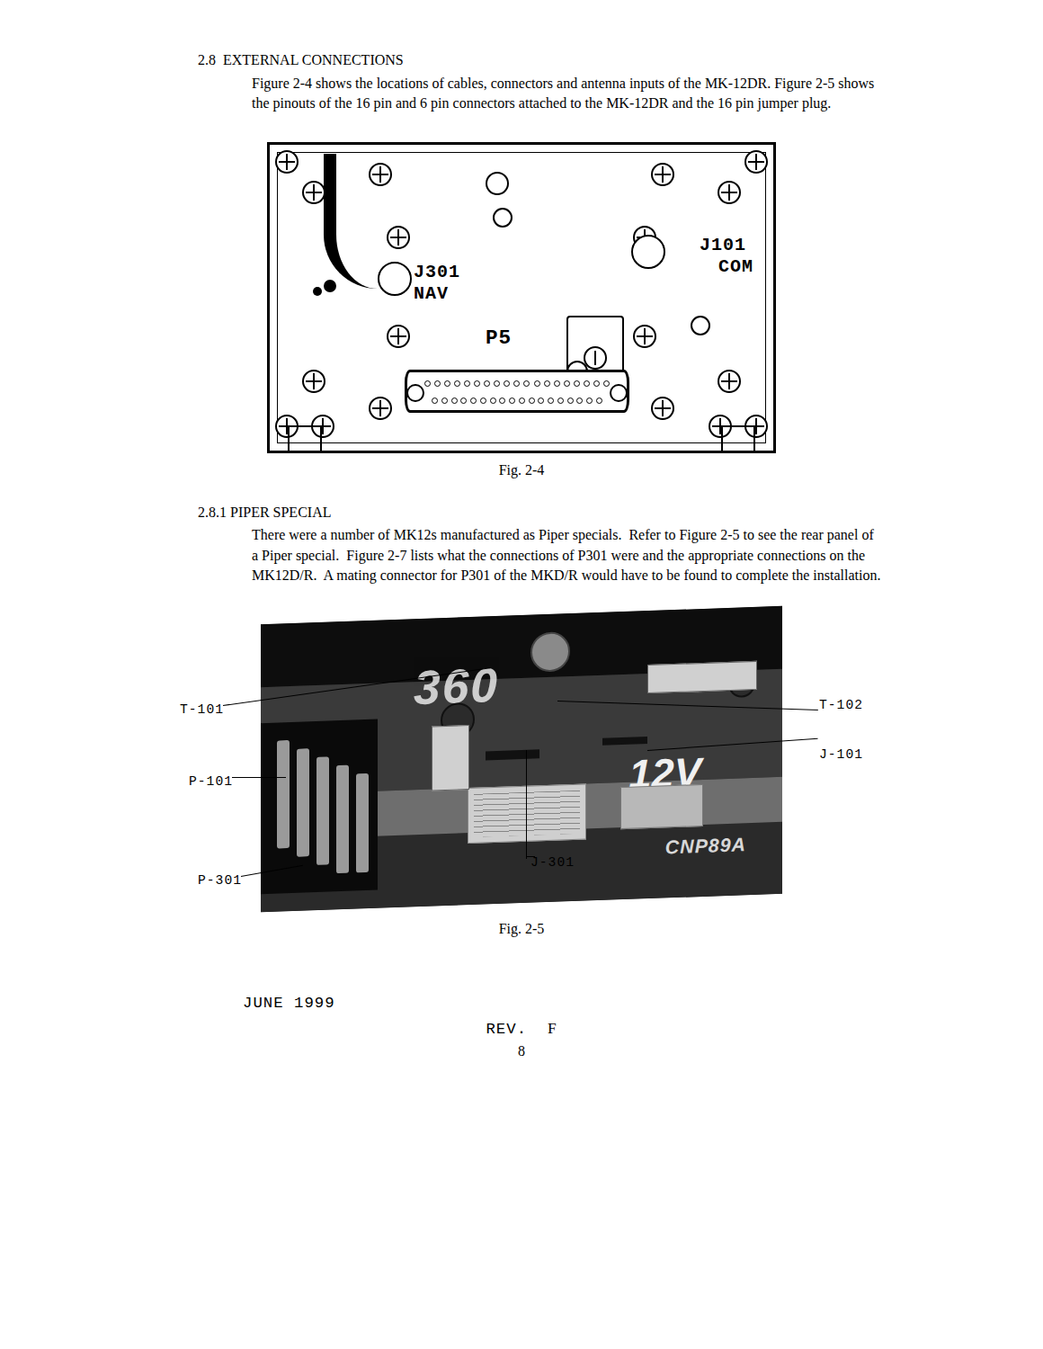2.8 EXTERNAL CONNECTIONS
Figure 2-4 shows the locations of cables, connectors and antenna inputs of the MK-12DR. Figure 2-5 shows the pinouts of the 16 pin and 6 pin connectors attached to the MK-12DR and the 16 pin jumper plug.
J301
NAV
J101
COM
P5
Fig. 2-4
2.8.1 PIPER SPECIAL
There were a number of MK12s manufactured as Piper specials. Refer to Figure 2-5 to see the rear panel of a Piper special. Figure 2-7 lists what the connections of P301 were and the appropriate connections on the MK12D/R. A mating connector for P301 of the MKD/R would have to be found to complete the installation.
360
12V
CNP89A
T-101
P-101
P-301
T-102
J-101
J-301
Fig. 2-5
JUNE 1999
REV. F
8